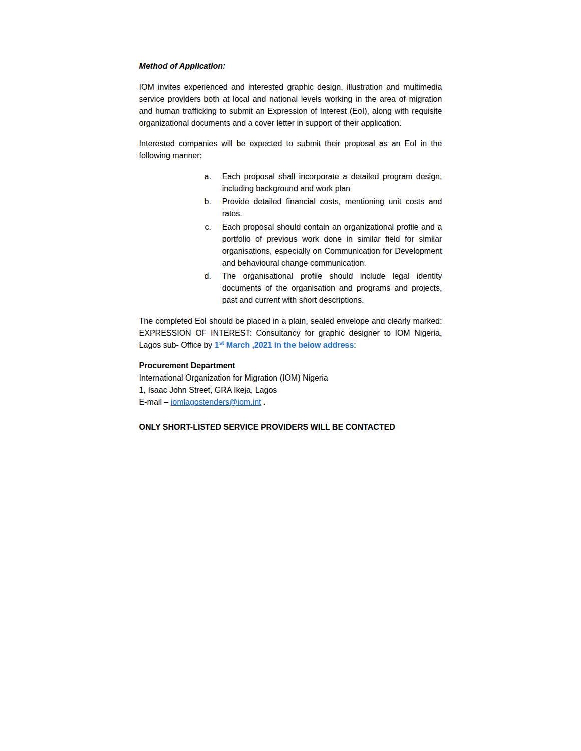Method of Application:
IOM invites experienced and interested graphic design, illustration and multimedia service providers both at local and national levels working in the area of migration and human trafficking to submit an Expression of Interest (EoI), along with requisite organizational documents and a cover letter in support of their application.
Interested companies will be expected to submit their proposal as an EoI in the following manner:
Each proposal shall incorporate a detailed program design, including background and work plan
Provide detailed financial costs, mentioning unit costs and rates.
Each proposal should contain an organizational profile and a portfolio of previous work done in similar field for similar organisations, especially on Communication for Development and behavioural change communication.
The organisational profile should include legal identity documents of the organisation and programs and projects, past and current with short descriptions.
The completed EoI should be placed in a plain, sealed envelope and clearly marked: EXPRESSION OF INTEREST: Consultancy for graphic designer to IOM Nigeria, Lagos sub- Office by 1st March ,2021 in the below address:
Procurement Department
International Organization for Migration (IOM) Nigeria
1, Isaac John Street, GRA Ikeja, Lagos
E-mail – iomlagostenders@iom.int .
ONLY SHORT-LISTED SERVICE PROVIDERS WILL BE CONTACTED